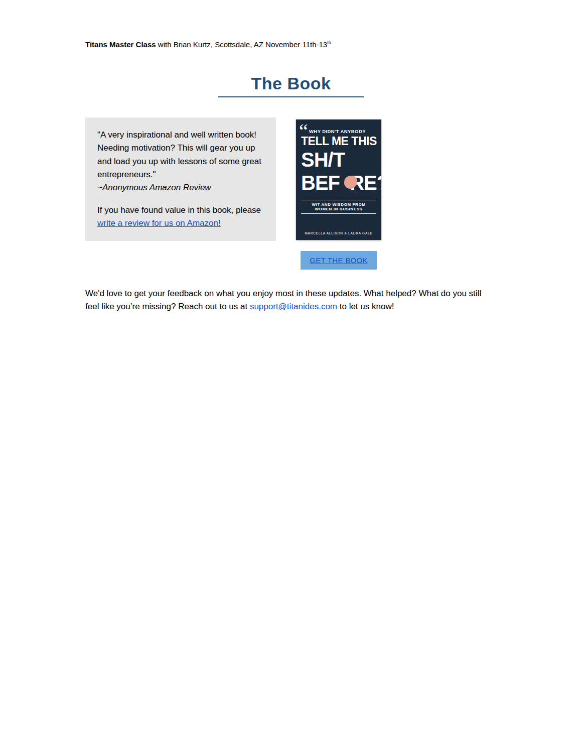Titans Master Class with Brian Kurtz, Scottsdale, AZ November 11th-13th
The Book
"A very inspirational and well written book! Needing motivation? This will gear you up and load you up with lessons of some great entrepreneurs."
~Anonymous Amazon Review
If you have found value in this book, please write a review for us on Amazon!
“
WHY DIDN'T ANYBODY
TELL ME THIS
SH/T
BEF RE?”
WIT AND WISDOM FROM
WOMEN IN BUSINESS
MARCELLA ALLISON & LAURA GALE
GET THE BOOK
We'd love to get your feedback on what you enjoy most in these updates. What helped? What do you still feel like you’re missing? Reach out to us at support@titanides.com to let us know!